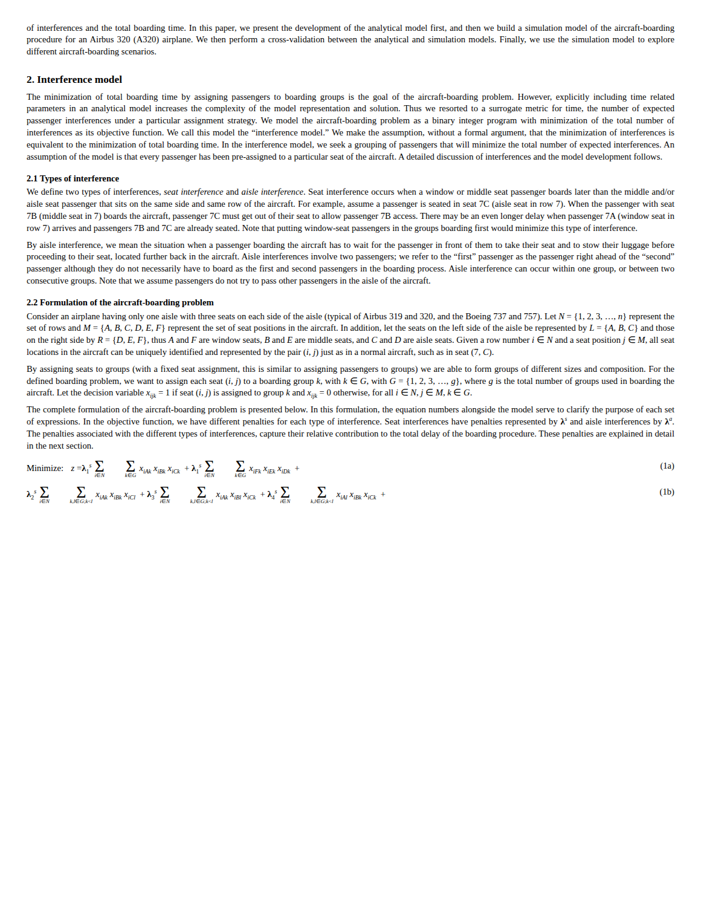of interferences and the total boarding time. In this paper, we present the development of the analytical model first, and then we build a simulation model of the aircraft-boarding procedure for an Airbus 320 (A320) airplane. We then perform a cross-validation between the analytical and simulation models. Finally, we use the simulation model to explore different aircraft-boarding scenarios.
2. Interference model
The minimization of total boarding time by assigning passengers to boarding groups is the goal of the aircraft-boarding problem. However, explicitly including time related parameters in an analytical model increases the complexity of the model representation and solution. Thus we resorted to a surrogate metric for time, the number of expected passenger interferences under a particular assignment strategy. We model the aircraft-boarding problem as a binary integer program with minimization of the total number of interferences as its objective function. We call this model the “interference model.” We make the assumption, without a formal argument, that the minimization of interferences is equivalent to the minimization of total boarding time. In the interference model, we seek a grouping of passengers that will minimize the total number of expected interferences. An assumption of the model is that every passenger has been pre-assigned to a particular seat of the aircraft. A detailed discussion of interferences and the model development follows.
2.1 Types of interference
We define two types of interferences, seat interference and aisle interference. Seat interference occurs when a window or middle seat passenger boards later than the middle and/or aisle seat passenger that sits on the same side and same row of the aircraft. For example, assume a passenger is seated in seat 7C (aisle seat in row 7). When the passenger with seat 7B (middle seat in 7) boards the aircraft, passenger 7C must get out of their seat to allow passenger 7B access. There may be an even longer delay when passenger 7A (window seat in row 7) arrives and passengers 7B and 7C are already seated. Note that putting window-seat passengers in the groups boarding first would minimize this type of interference.
By aisle interference, we mean the situation when a passenger boarding the aircraft has to wait for the passenger in front of them to take their seat and to stow their luggage before proceeding to their seat, located further back in the aircraft. Aisle interferences involve two passengers; we refer to the “first” passenger as the passenger right ahead of the “second” passenger although they do not necessarily have to board as the first and second passengers in the boarding process. Aisle interference can occur within one group, or between two consecutive groups. Note that we assume passengers do not try to pass other passengers in the aisle of the aircraft.
2.2 Formulation of the aircraft-boarding problem
Consider an airplane having only one aisle with three seats on each side of the aisle (typical of Airbus 319 and 320, and the Boeing 737 and 757). Let N = {1, 2, 3, …, n} represent the set of rows and M = {A, B, C, D, E, F} represent the set of seat positions in the aircraft. In addition, let the seats on the left side of the aisle be represented by L = {A, B, C} and those on the right side by R = {D, E, F}, thus A and F are window seats, B and E are middle seats, and C and D are aisle seats. Given a row number i ∈ N and a seat position j ∈ M, all seat locations in the aircraft can be uniquely identified and represented by the pair (i, j) just as in a normal aircraft, such as in seat (7, C).
By assigning seats to groups (with a fixed seat assignment, this is similar to assigning passengers to groups) we are able to form groups of different sizes and composition. For the defined boarding problem, we want to assign each seat (i, j) to a boarding group k, with k ∈ G, with G = {1, 2, 3, …, g}, where g is the total number of groups used in boarding the aircraft. Let the decision variable xijk = 1 if seat (i, j) is assigned to group k and xijk = 0 otherwise, for all i ∈ N, j ∈ M, k ∈ G.
The complete formulation of the aircraft-boarding problem is presented below. In this formulation, the equation numbers alongside the model serve to clarify the purpose of each set of expressions. In the objective function, we have different penalties for each type of interference. Seat interferences have penalties represented by λs and aisle interferences by λa. The penalties associated with the different types of interferences, capture their relative contribution to the total delay of the boarding procedure. These penalties are explained in detail in the next section.
Minimize: z =λ1s Σi∈N Σk∈G xiAk xiBk xiCk + λ1s Σi∈N Σk∈G xiFk xiEk xiDk + (1a) λ2s Σi∈N Σk,l∈G;k<l xiAk xiBk xiCl + λ3s Σi∈N Σk,l∈G;k<l xiAk xiBl xiCk + λ4s Σi∈N Σk,l∈G;k<l xiAl xiBk xiCk + (1b)